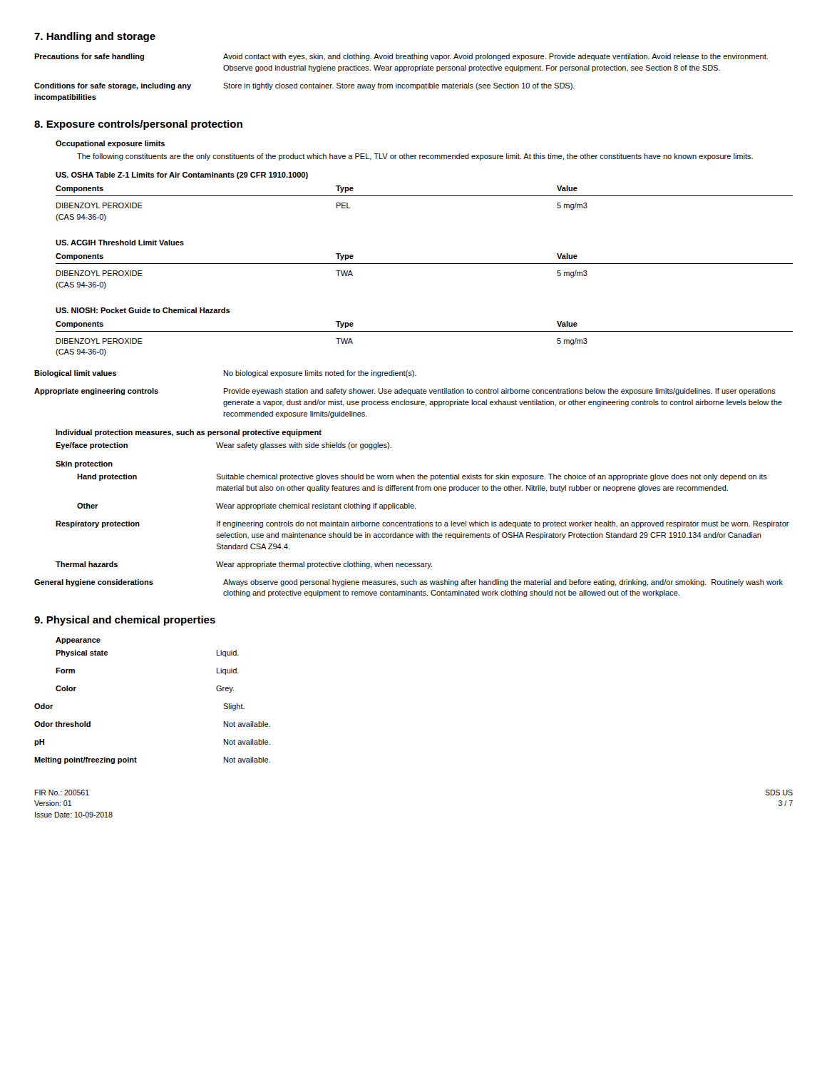7. Handling and storage
Precautions for safe handling
Avoid contact with eyes, skin, and clothing. Avoid breathing vapor. Avoid prolonged exposure. Provide adequate ventilation. Avoid release to the environment. Observe good industrial hygiene practices. Wear appropriate personal protective equipment. For personal protection, see Section 8 of the SDS.
Conditions for safe storage, including any incompatibilities
Store in tightly closed container. Store away from incompatible materials (see Section 10 of the SDS).
8. Exposure controls/personal protection
Occupational exposure limits
The following constituents are the only constituents of the product which have a PEL, TLV or other recommended exposure limit. At this time, the other constituents have no known exposure limits.
US. OSHA Table Z-1 Limits for Air Contaminants (29 CFR 1910.1000)
| Components | Type | Value |
| --- | --- | --- |
| DIBENZOYL PEROXIDE (CAS 94-36-0) | PEL | 5 mg/m3 |
US. ACGIH Threshold Limit Values
| Components | Type | Value |
| --- | --- | --- |
| DIBENZOYL PEROXIDE (CAS 94-36-0) | TWA | 5 mg/m3 |
US. NIOSH: Pocket Guide to Chemical Hazards
| Components | Type | Value |
| --- | --- | --- |
| DIBENZOYL PEROXIDE (CAS 94-36-0) | TWA | 5 mg/m3 |
Biological limit values
No biological exposure limits noted for the ingredient(s).
Appropriate engineering controls
Provide eyewash station and safety shower. Use adequate ventilation to control airborne concentrations below the exposure limits/guidelines. If user operations generate a vapor, dust and/or mist, use process enclosure, appropriate local exhaust ventilation, or other engineering controls to control airborne levels below the recommended exposure limits/guidelines.
Individual protection measures, such as personal protective equipment
Eye/face protection
Wear safety glasses with side shields (or goggles).
Skin protection
Hand protection
Suitable chemical protective gloves should be worn when the potential exists for skin exposure. The choice of an appropriate glove does not only depend on its material but also on other quality features and is different from one producer to the other. Nitrile, butyl rubber or neoprene gloves are recommended.
Other
Wear appropriate chemical resistant clothing if applicable.
Respiratory protection
If engineering controls do not maintain airborne concentrations to a level which is adequate to protect worker health, an approved respirator must be worn. Respirator selection, use and maintenance should be in accordance with the requirements of OSHA Respiratory Protection Standard 29 CFR 1910.134 and/or Canadian Standard CSA Z94.4.
Thermal hazards
Wear appropriate thermal protective clothing, when necessary.
General hygiene considerations
Always observe good personal hygiene measures, such as washing after handling the material and before eating, drinking, and/or smoking. Routinely wash work clothing and protective equipment to remove contaminants. Contaminated work clothing should not be allowed out of the workplace.
9. Physical and chemical properties
Appearance
Physical state
Liquid.
Form
Liquid.
Color
Grey.
Odor
Slight.
Odor threshold
Not available.
pH
Not available.
Melting point/freezing point
Not available.
FIR No.: 200561
Version: 01
Issue Date: 10-09-2018
SDS US
3 / 7